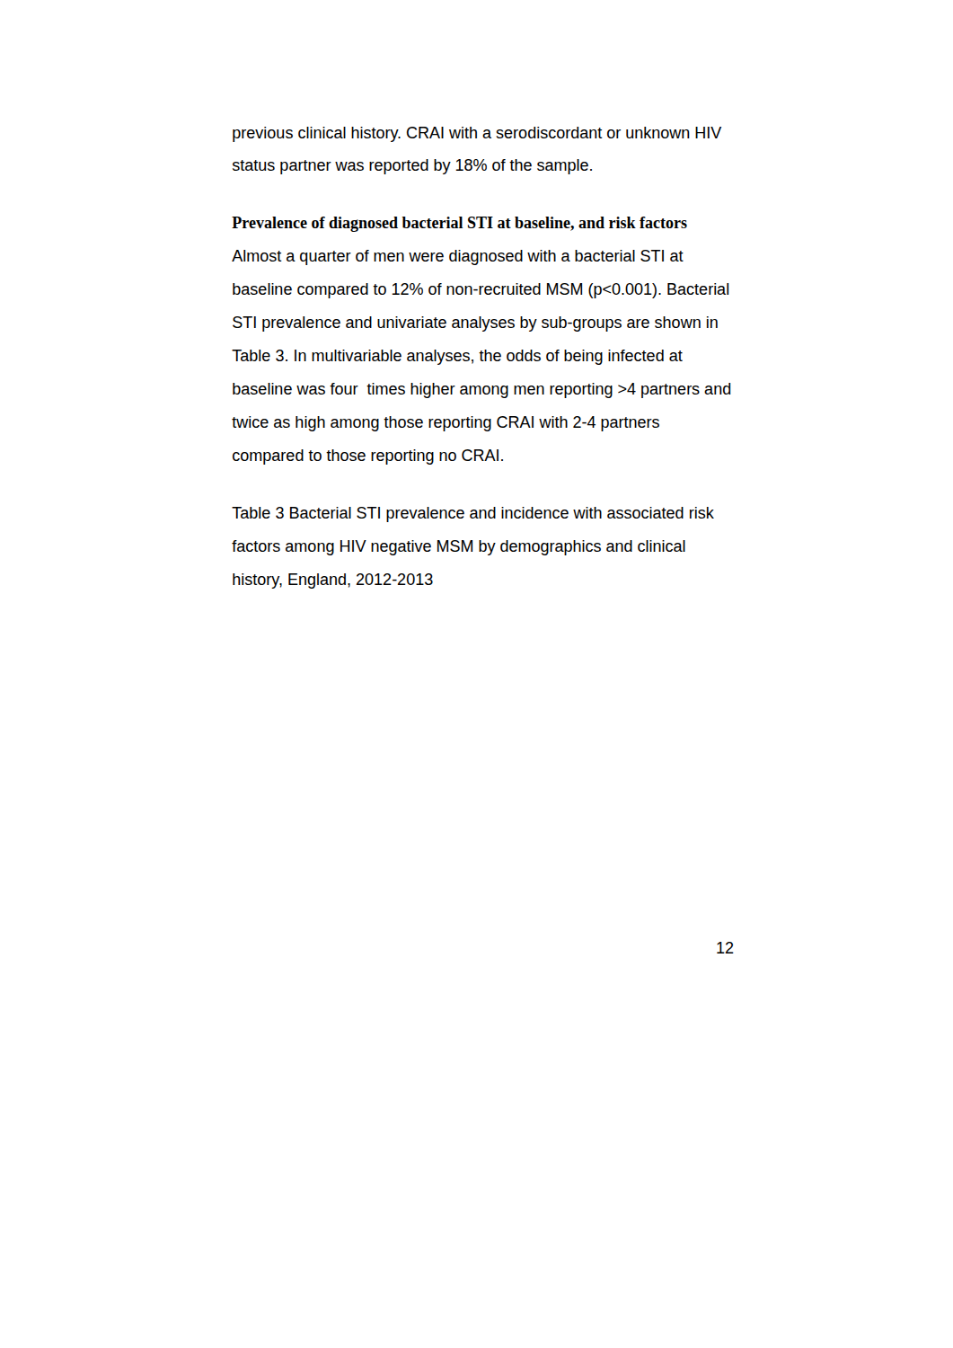previous clinical history. CRAI with a serodiscordant or unknown HIV status partner was reported by 18% of the sample.
Prevalence of diagnosed bacterial STI at baseline, and risk factors
Almost a quarter of men were diagnosed with a bacterial STI at baseline compared to 12% of non-recruited MSM (p<0.001). Bacterial STI prevalence and univariate analyses by sub-groups are shown in Table 3. In multivariable analyses, the odds of being infected at baseline was four times higher among men reporting >4 partners and twice as high among those reporting CRAI with 2-4 partners compared to those reporting no CRAI.
Table 3 Bacterial STI prevalence and incidence with associated risk factors among HIV negative MSM by demographics and clinical history, England, 2012-2013
12